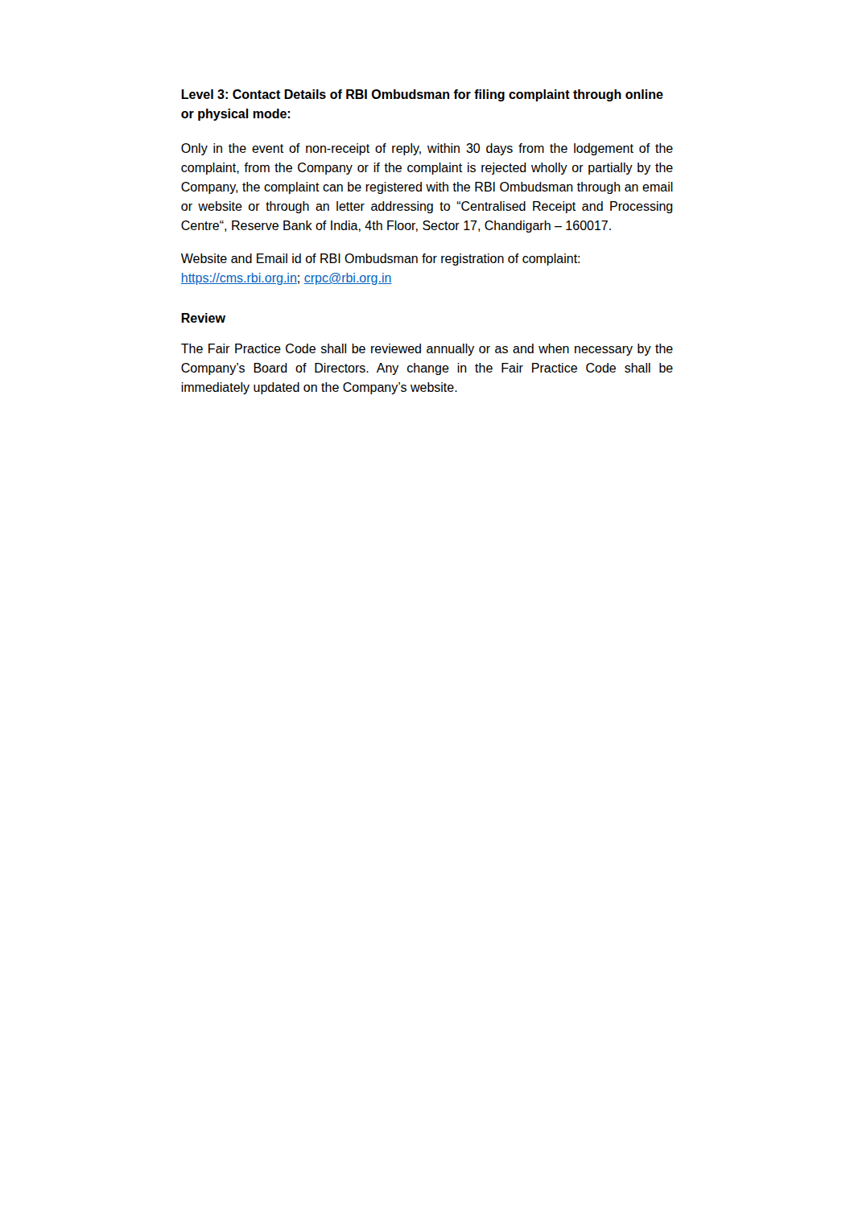Level 3: Contact Details of RBI Ombudsman for filing complaint through online or physical mode:
Only in the event of non-receipt of reply, within 30 days from the lodgement of the complaint, from the Company or if the complaint is rejected wholly or partially by the Company, the complaint can be registered with the RBI Ombudsman through an email or website or through an letter addressing to “Centralised Receipt and Processing Centre“, Reserve Bank of India, 4th Floor, Sector 17, Chandigarh – 160017.
Website and Email id of RBI Ombudsman for registration of complaint:
https://cms.rbi.org.in; crpc@rbi.org.in
Review
The Fair Practice Code shall be reviewed annually or as and when necessary by the Company’s Board of Directors. Any change in the Fair Practice Code shall be immediately updated on the Company’s website.